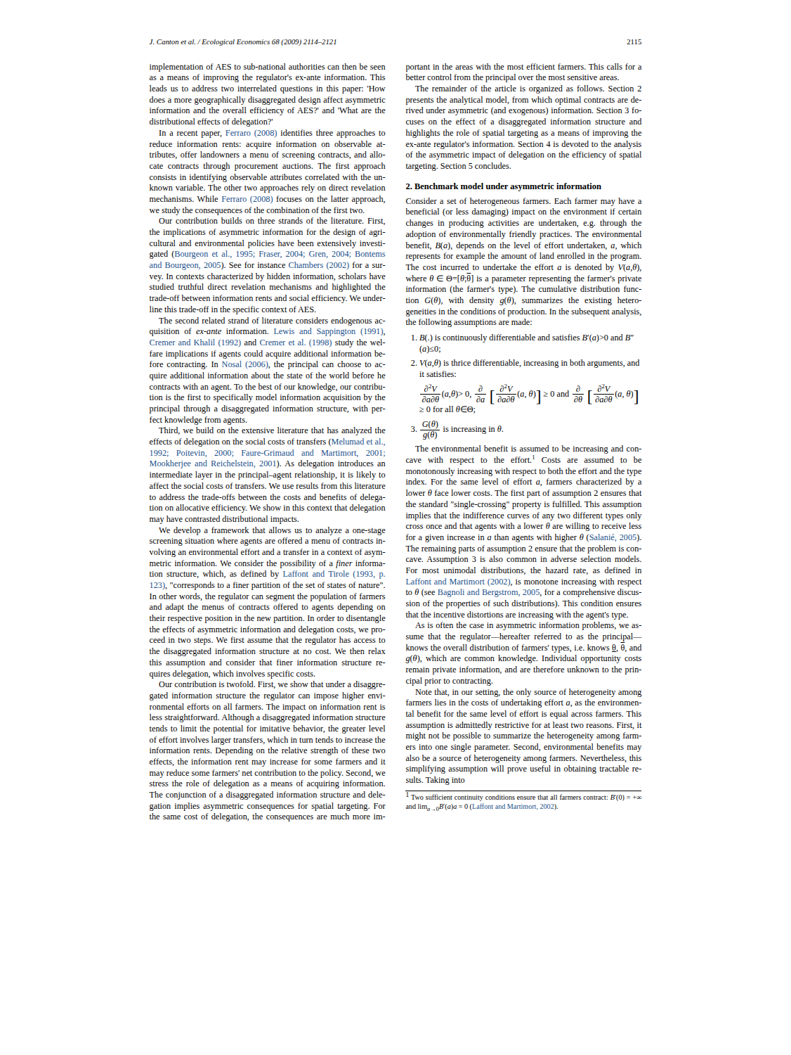J. Canton et al. / Ecological Economics 68 (2009) 2114–2121 2115
implementation of AES to sub-national authorities can then be seen as a means of improving the regulator's ex-ante information. This leads us to address two interrelated questions in this paper: 'How does a more geographically disaggregated design affect asymmetric information and the overall efficiency of AES?' and 'What are the distributional effects of delegation?'
In a recent paper, Ferraro (2008) identifies three approaches to reduce information rents: acquire information on observable attributes, offer landowners a menu of screening contracts, and allocate contracts through procurement auctions. The first approach consists in identifying observable attributes correlated with the unknown variable. The other two approaches rely on direct revelation mechanisms. While Ferraro (2008) focuses on the latter approach, we study the consequences of the combination of the first two.
Our contribution builds on three strands of the literature. First, the implications of asymmetric information for the design of agricultural and environmental policies have been extensively investigated (Bourgeon et al., 1995; Fraser, 2004; Gren, 2004; Bontems and Bourgeon, 2005). See for instance Chambers (2002) for a survey. In contexts characterized by hidden information, scholars have studied truthful direct revelation mechanisms and highlighted the trade-off between information rents and social efficiency. We underline this trade-off in the specific context of AES.
The second related strand of literature considers endogenous acquisition of ex-ante information. Lewis and Sappington (1991), Cremer and Khalil (1992) and Cremer et al. (1998) study the welfare implications if agents could acquire additional information before contracting. In Nosal (2006), the principal can choose to acquire additional information about the state of the world before he contracts with an agent. To the best of our knowledge, our contribution is the first to specifically model information acquisition by the principal through a disaggregated information structure, with perfect knowledge from agents.
Third, we build on the extensive literature that has analyzed the effects of delegation on the social costs of transfers (Melumad et al., 1992; Poitevin, 2000; Faure-Grimaud and Martimort, 2001; Mookherjee and Reichelstein, 2001). As delegation introduces an intermediate layer in the principal–agent relationship, it is likely to affect the social costs of transfers. We use results from this literature to address the trade-offs between the costs and benefits of delegation on allocative efficiency. We show in this context that delegation may have contrasted distributional impacts.
We develop a framework that allows us to analyze a one-stage screening situation where agents are offered a menu of contracts involving an environmental effort and a transfer in a context of asymmetric information. We consider the possibility of a finer information structure, which, as defined by Laffont and Tirole (1993, p. 123), "corresponds to a finer partition of the set of states of nature". In other words, the regulator can segment the population of farmers and adapt the menus of contracts offered to agents depending on their respective position in the new partition. In order to disentangle the effects of asymmetric information and delegation costs, we proceed in two steps. We first assume that the regulator has access to the disaggregated information structure at no cost. We then relax this assumption and consider that finer information structure requires delegation, which involves specific costs.
Our contribution is twofold. First, we show that under a disaggregated information structure the regulator can impose higher environmental efforts on all farmers. The impact on information rent is less straightforward. Although a disaggregated information structure tends to limit the potential for imitative behavior, the greater level of effort involves larger transfers, which in turn tends to increase the information rents. Depending on the relative strength of these two effects, the information rent may increase for some farmers and it may reduce some farmers' net contribution to the policy. Second, we stress the role of delegation as a means of acquiring information. The conjunction of a disaggregated information structure and delegation implies asymmetric consequences for spatial targeting. For the same cost of delegation, the consequences are much more important in the areas with the most efficient farmers. This calls for a better control from the principal over the most sensitive areas.
The remainder of the article is organized as follows. Section 2 presents the analytical model, from which optimal contracts are derived under asymmetric (and exogenous) information. Section 3 focuses on the effect of a disaggregated information structure and highlights the role of spatial targeting as a means of improving the ex-ante regulator's information. Section 4 is devoted to the analysis of the asymmetric impact of delegation on the efficiency of spatial targeting. Section 5 concludes.
2. Benchmark model under asymmetric information
Consider a set of heterogeneous farmers. Each farmer may have a beneficial (or less damaging) impact on the environment if certain changes in producing activities are undertaken, e.g. through the adoption of environmentally friendly practices. The environmental benefit, B(a), depends on the level of effort undertaken, a, which represents for example the amount of land enrolled in the program. The cost incurred to undertake the effort a is denoted by V(a,θ), where θ ∈ Θ=[θ;θ] is a parameter representing the farmer's private information (the farmer's type). The cumulative distribution function G(θ), with density g(θ), summarizes the existing heterogeneities in the conditions of production. In the subsequent analysis, the following assumptions are made:
B(.) is continuously differentiable and satisfies B′(a)>0 and B″(a)≤0;
V(a,θ) is thrice differentiable, increasing in both arguments, and it satisfies:
∂2V∂a∂θ(a,θ)> 0, ∂∂a [∂2V∂a∂θ(a, θ)] ≥ 0 and ∂∂θ [∂2V∂a∂θ(a, θ)] ≥ 0 for all θ∈Θ;
G(θ) g(θ) is increasing in θ.
The environmental benefit is assumed to be increasing and concave with respect to the effort.1 Costs are assumed to be monotonously increasing with respect to both the effort and the type index. For the same level of effort a, farmers characterized by a lower θ face lower costs. The first part of assumption 2 ensures that the standard "single-crossing" property is fulfilled. This assumption implies that the indifference curves of any two different types only cross once and that agents with a lower θ are willing to receive less for a given increase in a than agents with higher θ (Salanié, 2005). The remaining parts of assumption 2 ensure that the problem is concave. Assumption 3 is also common in adverse selection models. For most unimodal distributions, the hazard rate, as defined in Laffont and Martimort (2002), is monotone increasing with respect to θ (see Bagnoli and Bergstrom, 2005, for a comprehensive discussion of the properties of such distributions). This condition ensures that the incentive distortions are increasing with the agent's type.
As is often the case in asymmetric information problems, we assume that the regulator—hereafter referred to as the principal—knows the overall distribution of farmers' types, i.e. knows θ, θ, and g(θ), which are common knowledge. Individual opportunity costs remain private information, and are therefore unknown to the principal prior to contracting.
Note that, in our setting, the only source of heterogeneity among farmers lies in the costs of undertaking effort a, as the environmental benefit for the same level of effort is equal across farmers. This assumption is admittedly restrictive for at least two reasons. First, it might not be possible to summarize the heterogeneity among farmers into one single parameter. Second, environmental benefits may also be a source of heterogeneity among farmers. Nevertheless, this simplifying assumption will prove useful in obtaining tractable results. Taking into
1 Two sufficient continuity conditions ensure that all farmers contract: B′(0) = +∞ and lima→0B′(a)a = 0 (Laffont and Martimort, 2002).